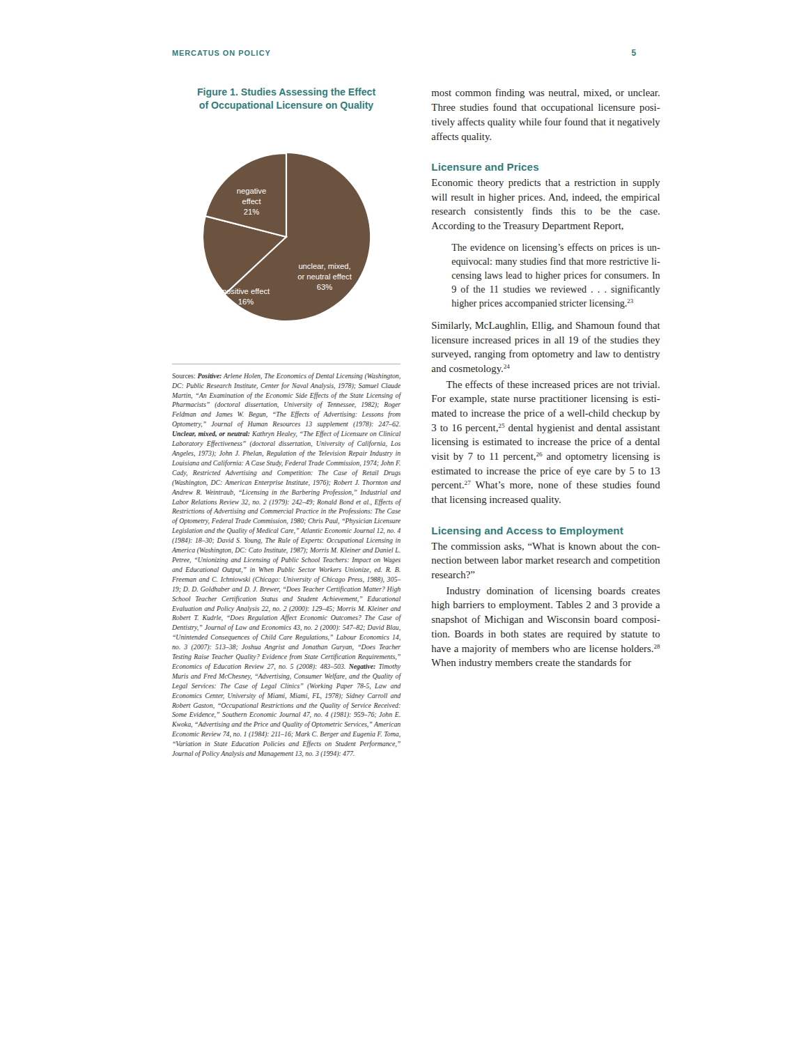Mercatus on Policy 5
Figure 1. Studies Assessing the Effect
of Occupational Licensure on Quality
unclear, mixed, or neutral effect 63% positive effect 16% negative effect 21%
Sources: Positive: Arlene Holen, The Economics of Dental Licensing (Washington, DC: Public Research Institute, Center for Naval Analysis, 1978); Samuel Claude Martin, “An Examination of the Economic Side Effects of the State Licensing of Pharmacists” (doctoral dissertation, University of Tennessee, 1982); Roger Feldman and James W. Begun, “The Effects of Advertising: Lessons from Optometry,” Journal of Human Resources 13 supplement (1978): 247–62. Unclear, mixed, or neutral: Kathryn Healey, “The Effect of Licensure on Clinical Laboratory Effectiveness” (doctoral dissertation, University of California, Los Angeles, 1973); John J. Phelan, Regulation of the Television Repair Industry in Louisiana and California: A Case Study, Federal Trade Commission, 1974; John F. Cady, Restricted Advertising and Competition: The Case of Retail Drugs (Washington, DC: American Enterprise Institute, 1976); Robert J. Thornton and Andrew R. Weintraub, “Licensing in the Barbering Profession,” Industrial and Labor Relations Review 32, no. 2 (1979): 242–49; Ronald Bond et al., Effects of Restrictions of Advertising and Commercial Practice in the Professions: The Case of Optometry, Federal Trade Commission, 1980; Chris Paul, “Physician Licensure Legislation and the Quality of Medical Care,” Atlantic Economic Journal 12, no. 4 (1984): 18–30; David S. Young, The Rule of Experts: Occupational Licensing in America (Washington, DC: Cato Institute, 1987); Morris M. Kleiner and Daniel L. Petree, “Unionizing and Licensing of Public School Teachers: Impact on Wages and Educational Output,” in When Public Sector Workers Unionize, ed. R. B. Freeman and C. Ichniowski (Chicago: University of Chicago Press, 1988), 305–19; D. D. Goldhaber and D. J. Brewer, “Does Teacher Certification Matter? High School Teacher Certification Status and Student Achievement,” Educational Evaluation and Policy Analysis 22, no. 2 (2000): 129–45; Morris M. Kleiner and Robert T. Kudrle, “Does Regulation Affect Economic Outcomes? The Case of Dentistry,” Journal of Law and Economics 43, no. 2 (2000): 547–82; David Blau, “Unintended Consequences of Child Care Regulations,” Labour Economics 14, no. 3 (2007): 513–38; Joshua Angrist and Jonathan Guryan, “Does Teacher Testing Raise Teacher Quality? Evidence from State Certification Requirements,” Economics of Education Review 27, no. 5 (2008): 483–503. Negative: Timothy Muris and Fred McChesney, “Advertising, Consumer Welfare, and the Quality of Legal Services: The Case of Legal Clinics” (Working Paper 78-5, Law and Economics Center, University of Miami, Miami, FL, 1978); Sidney Carroll and Robert Gaston, “Occupational Restrictions and the Quality of Service Received: Some Evidence,” Southern Economic Journal 47, no. 4 (1981): 959–76; John E. Kwoka, “Advertising and the Price and Quality of Optometric Services,” American Economic Review 74, no. 1 (1984): 211–16; Mark C. Berger and Eugenia F. Toma, “Variation in State Education Policies and Effects on Student Performance,” Journal of Policy Analysis and Management 13, no. 3 (1994): 477.
most common finding was neutral, mixed, or unclear. Three studies found that occupational licensure positively affects quality while four found that it negatively affects quality.
Licensure and Prices
Economic theory predicts that a restriction in supply will result in higher prices. And, indeed, the empirical research consistently finds this to be the case. According to the Treasury Department Report,
The evidence on licensing’s effects on prices is unequivocal: many studies find that more restrictive licensing laws lead to higher prices for consumers. In 9 of the 11 studies we reviewed . . . significantly higher prices accompanied stricter licensing.23
Similarly, McLaughlin, Ellig, and Shamoun found that licensure increased prices in all 19 of the studies they surveyed, ranging from optometry and law to dentistry and cosmetology.24
The effects of these increased prices are not trivial. For example, state nurse practitioner licensing is estimated to increase the price of a well-child checkup by 3 to 16 percent,25 dental hygienist and dental assistant licensing is estimated to increase the price of a dental visit by 7 to 11 percent,26 and optometry licensing is estimated to increase the price of eye care by 5 to 13 percent.27 What’s more, none of these studies found that licensing increased quality.
Licensing and Access to Employment
The commission asks, “What is known about the connection between labor market research and competition research?”
Industry domination of licensing boards creates high barriers to employment. Tables 2 and 3 provide a snapshot of Michigan and Wisconsin board composition. Boards in both states are required by statute to have a majority of members who are license holders.28 When industry members create the standards for